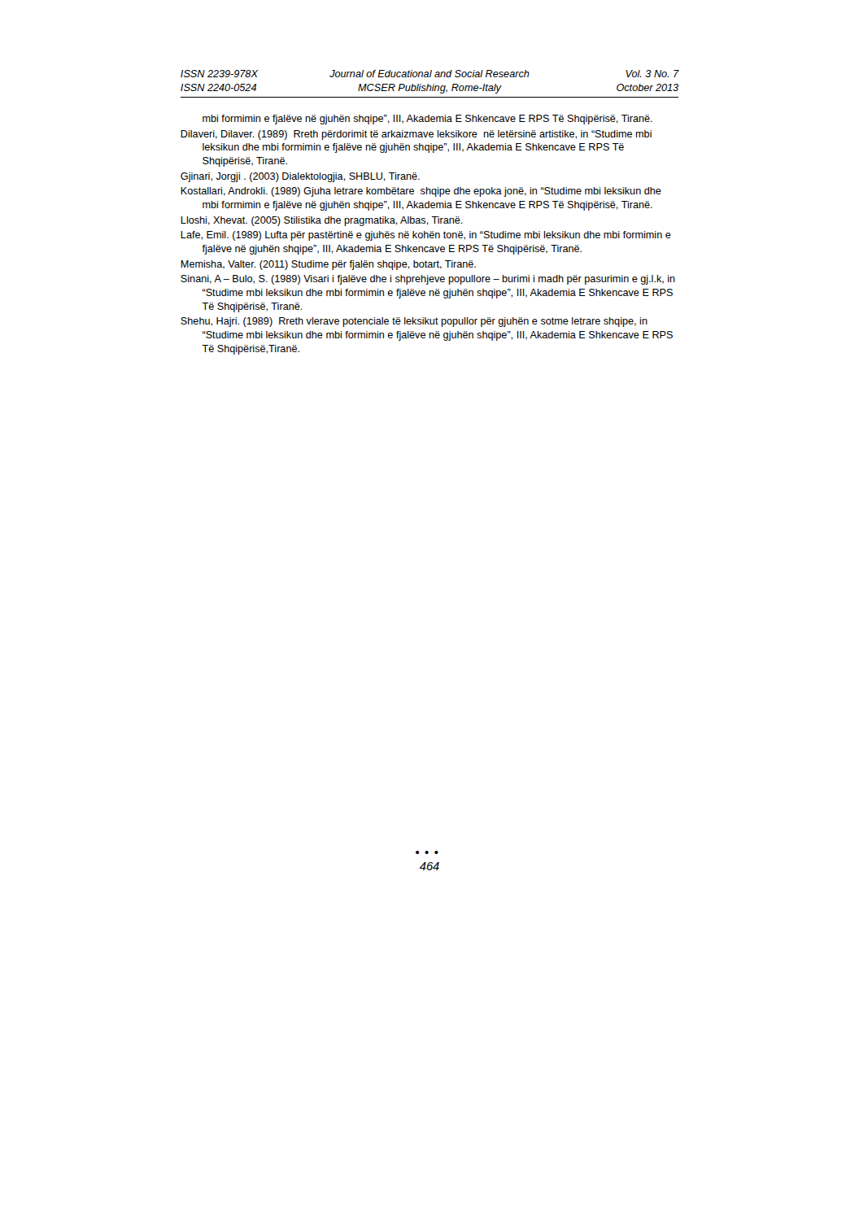| ISSN 2239-978X | Journal of Educational and Social Research | Vol. 3 No. 7 |
| ISSN 2240-0524 | MCSER Publishing, Rome-Italy | October 2013 |
mbi formimin e fjalëve në gjuhën shqipe”, III, Akademia E Shkencave E RPS Të Shqipërisë, Tiranë.
Dilaveri, Dilaver. (1989) Rreth përdorimit të arkaizmave leksikore në letërsinë artistike, in “Studime mbi leksikun dhe mbi formimin e fjalëve në gjuhën shqipe”, III, Akademia E Shkencave E RPS Të Shqipërisë, Tiranë.
Gjinari, Jorgji . (2003) Dialektologjia, SHBLU, Tiranë.
Kostallari, Androkli. (1989) Gjuha letrare kombëtare shqipe dhe epoka jonë, in “Studime mbi leksikun dhe mbi formimin e fjalëve në gjuhën shqipe”, III, Akademia E Shkencave E RPS Të Shqipërisë, Tiranë.
Lloshi, Xhevat. (2005) Stilistika dhe pragmatika, Albas, Tiranë.
Lafe, Emil. (1989) Lufta për pastërtinë e gjuhës në kohën tonë, in “Studime mbi leksikun dhe mbi formimin e fjalëve në gjuhën shqipe”, III, Akademia E Shkencave E RPS Të Shqipërisë, Tiranë.
Memisha, Valter. (2011) Studime për fjalën shqipe, botart, Tiranë.
Sinani, A – Bulo, S. (1989) Visari i fjalëve dhe i shprehjeve popullore – burimi i madh për pasurimin e gj.l.k, in “Studime mbi leksikun dhe mbi formimin e fjalëve në gjuhën shqipe”, III, Akademia E Shkencave E RPS Të Shqipërisë, Tiranë.
Shehu, Hajri. (1989) Rreth vlerave potenciale të leksikut popullor për gjuhën e sotme letrare shqipe, in “Studime mbi leksikun dhe mbi formimin e fjalëve në gjuhën shqipe”, III, Akademia E Shkencave E RPS Të Shqipërisë,Tiranë.
•••
464